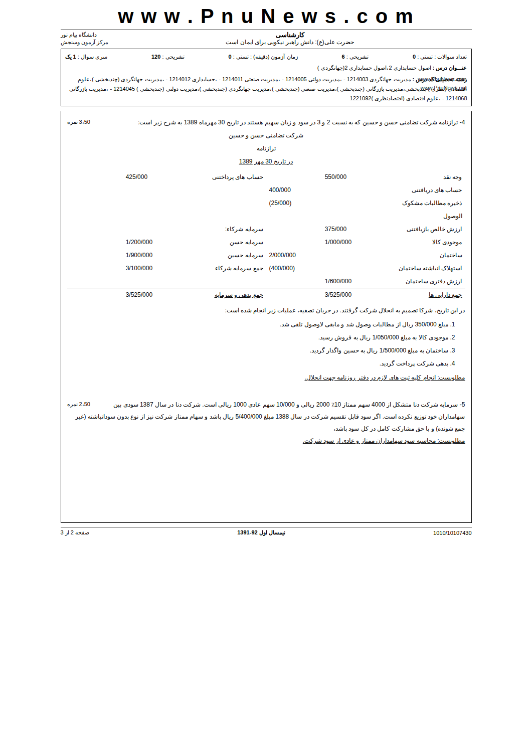w w w . P n u N e w s . c o m
کارشناسی
حضرت علی(ع): دانش راهبر نیکویی برای ایمان است
دانشگاه پیام نور
مرکز آزمون وسنجش
تعداد سوالات : تستی : 0 تشریحی : 6 زمان آزمون (دقیقه) : تستی : 0 تشریحی : 120 سری سوال : 1 یک
عنـــوان درس : اصول حسابداری 2،اصول حسابداری 2(جهانگردی )
رشته تحصیلی/کد درس : مدیریت جهانگردی 1214003 - ،مدیریت دولتی 1214005 - ،مدیریت صنعتی 1214011 - ،حسابداری 1214012 - ،مدیریت جهانگردی (چندبخشی )،علوم اقتصادی (نظری )چندبخشی،مدیریت بازرگانی (چندبخشی )،مدیریت صنعتی (چندبخشی )،مدیریت جهانگردی (چندبخشی )،مدیریت دولتی (چندبخشی ) 1214045 - ،مدیریت بازرگانی 1214068 - ،علوم اقتصادی (اقتصادنظری )1221092
www.PnuNews.com
www.PnuNews.net
3،50 نمره
4- ترازنامه شرکت تضامنی حسن و حسین که به نسبت 2 و 3 در سود و زیان سهیم هستند در تاریخ 30 مهرماه 1389 به شرح زیر است:
شرکت تضامنی حسن و حسین
ترازنامه
در تاریخ 30 مهر 1389
| وجه نقد | 550/000 | | حساب های پرداختنی | 425/000 | |
| حساب های دریافتنی | | 400/000 | | | |
| ذخیره مطالبات مشکوک | | (25/000) | | | |
| الوصول | | | | | |
| ارزش خالص بازیافتنی | 375/000 | | سرمایه شرکاء: | | |
| موجودی کالا | 1/000/000 | | سرمایه حسن | 1/200/000 | |
| ساختمان | | 2/000/000 | سرمایه حسین | 1/900/000 | |
| استهلاک انباشته ساختمان | | (400/000) | جمع سرمایه شرکاء | 3/100/000 | |
| ارزش دفتری ساختمان | 1/600/000 | | | | |
| جمع دارایی ها | 3/525/000 | | جمع بدهی و سرمایه | 3/525/000 | |
در این تاریخ، شرکا تصمیم به انحلال شرکت گرفتند. در جریان تصفیه، عملیات زیر انجام شده است:
1. مبلغ 350/000 ریال از مطالبات وصول شد و مابقی لاوصول تلقی شد.
2. موجودی کالا به مبلغ 1/050/000 ریال به فروش رسید.
3. ساختمان به مبلغ 1/500/000 ریال به حسین واگذار گردید.
4. بدهی شرکت پرداخت گردید.
مطلوبست: انجام کلیه ثبت های لازم در دفتر روزنامه جهت انحلال.
2،50 نمره
5- سرمایه شرکت دنا متشکل از 4000 سهم ممتاز 10٪ 2000 ریالی و 10/000 سهم عادی 1000 ریالی است. شرکت دنا در سال 1387 سودی بین سهامداران خود توزیع نکرده است. اگر سود قابل تقسیم شرکت در سال 1388 مبلغ 5/400/000 ریال باشد و سهام ممتاز شرکت نیز از نوع بدون سودانباشته (غیر جمع شونده) و با حق مشارکت کامل در کل سود باشد،
مطلوبست: محاسبه سود سهامداران ممتاز و عادی از سود شرکت.
1010/10107430 نیمسال اول 92-1391 صفحه 2 از 3